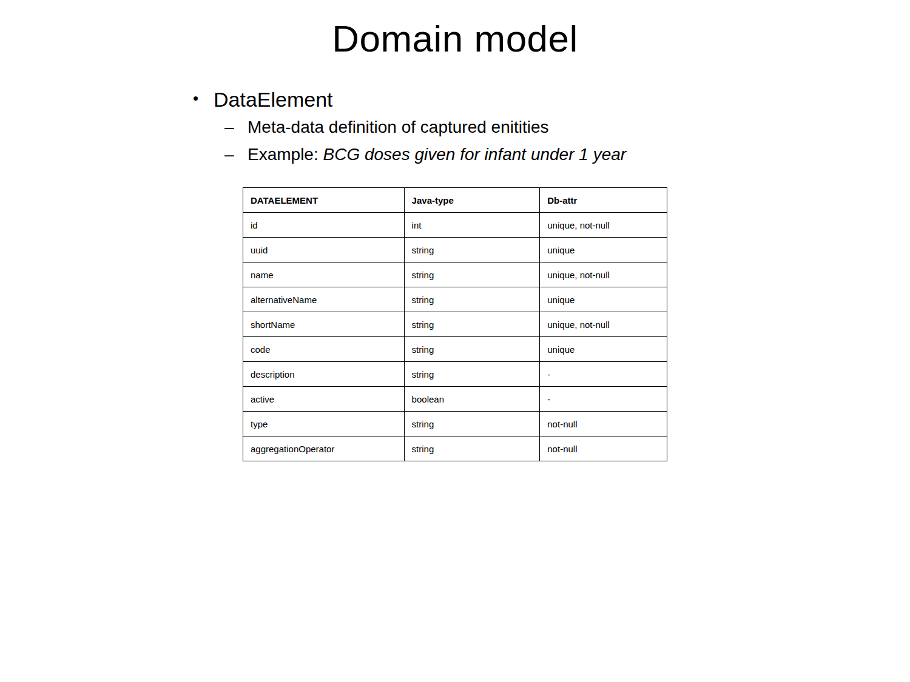Domain model
DataElement
Meta-data definition of captured enitities
Example: BCG doses given for infant under 1 year
| DATAELEMENT | Java-type | Db-attr |
| --- | --- | --- |
| id | int | unique, not-null |
| uuid | string | unique |
| name | string | unique, not-null |
| alternativeName | string | unique |
| shortName | string | unique, not-null |
| code | string | unique |
| description | string | - |
| active | boolean | - |
| type | string | not-null |
| aggregationOperator | string | not-null |